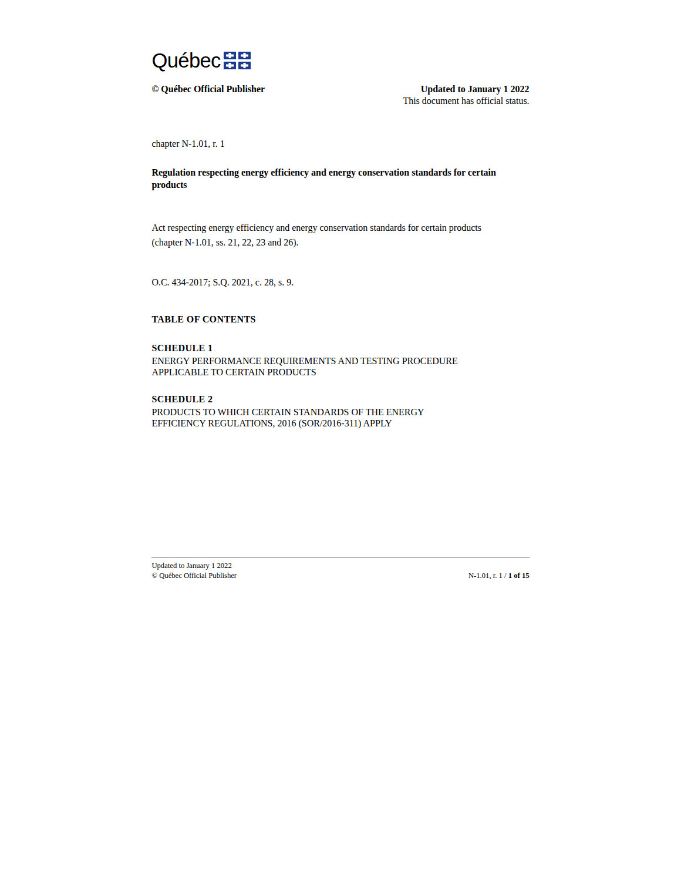Québec
© Québec Official Publisher
Updated to January 1 2022 This document has official status.
chapter N-1.01, r. 1
Regulation respecting energy efficiency and energy conservation standards for certain products
Act respecting energy efficiency and energy conservation standards for certain products
(chapter N-1.01, ss. 21, 22, 23 and 26).
O.C. 434-2017; S.Q. 2021, c. 28, s. 9.
TABLE OF CONTENTS
SCHEDULE 1
ENERGY PERFORMANCE REQUIREMENTS AND TESTING PROCEDURE
APPLICABLE TO CERTAIN PRODUCTS
SCHEDULE 2
PRODUCTS TO WHICH CERTAIN STANDARDS OF THE ENERGY
EFFICIENCY REGULATIONS, 2016 (SOR/2016-311) APPLY
Updated to January 1 2022
© Québec Official Publisher
N-1.01, r. 1 / 1 of 15